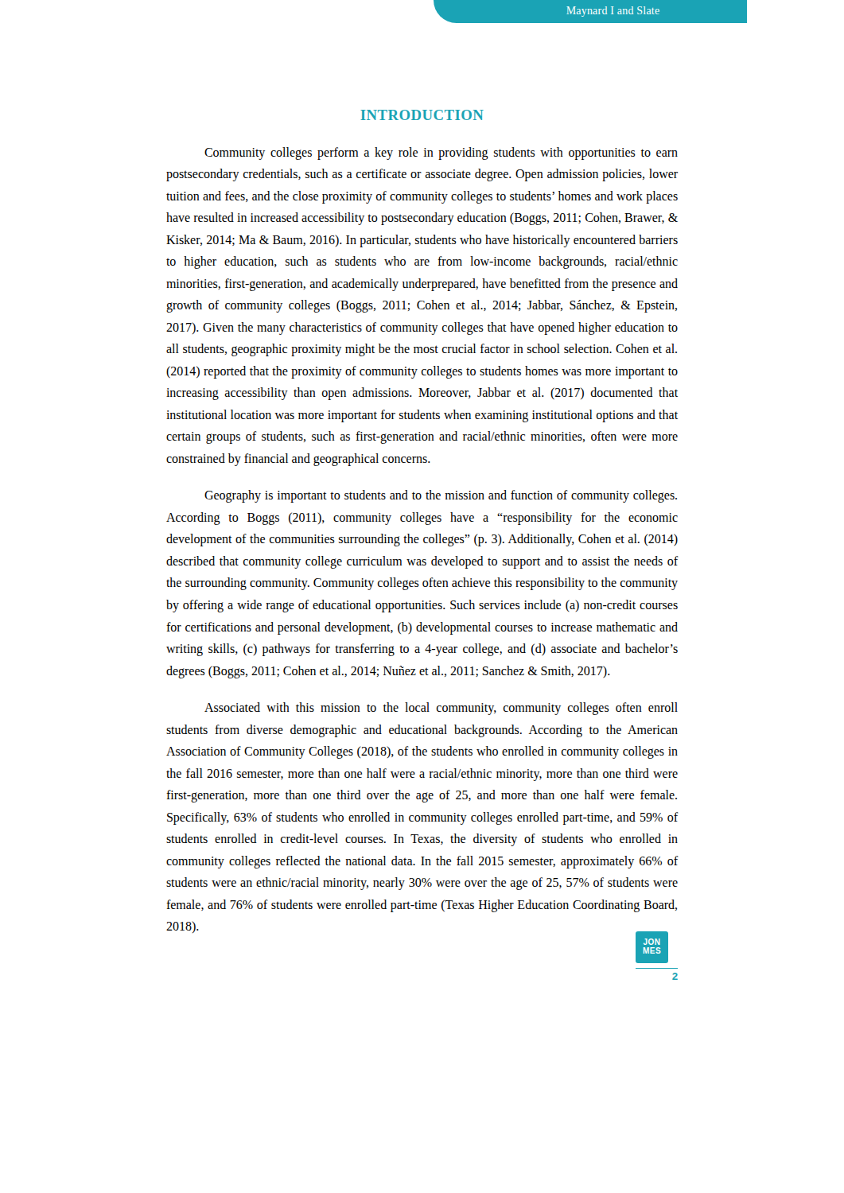Maynard I and Slate
INTRODUCTION
Community colleges perform a key role in providing students with opportunities to earn postsecondary credentials, such as a certificate or associate degree. Open admission policies, lower tuition and fees, and the close proximity of community colleges to students’ homes and work places have resulted in increased accessibility to postsecondary education (Boggs, 2011; Cohen, Brawer, & Kisker, 2014; Ma & Baum, 2016). In particular, students who have historically encountered barriers to higher education, such as students who are from low-income backgrounds, racial/ethnic minorities, first-generation, and academically underprepared, have benefitted from the presence and growth of community colleges (Boggs, 2011; Cohen et al., 2014; Jabbar, Sánchez, & Epstein, 2017). Given the many characteristics of community colleges that have opened higher education to all students, geographic proximity might be the most crucial factor in school selection. Cohen et al. (2014) reported that the proximity of community colleges to students homes was more important to increasing accessibility than open admissions. Moreover, Jabbar et al. (2017) documented that institutional location was more important for students when examining institutional options and that certain groups of students, such as first-generation and racial/ethnic minorities, often were more constrained by financial and geographical concerns.
Geography is important to students and to the mission and function of community colleges. According to Boggs (2011), community colleges have a “responsibility for the economic development of the communities surrounding the colleges” (p. 3). Additionally, Cohen et al. (2014) described that community college curriculum was developed to support and to assist the needs of the surrounding community. Community colleges often achieve this responsibility to the community by offering a wide range of educational opportunities. Such services include (a) non-credit courses for certifications and personal development, (b) developmental courses to increase mathematic and writing skills, (c) pathways for transferring to a 4-year college, and (d) associate and bachelor’s degrees (Boggs, 2011; Cohen et al., 2014; Nuñez et al., 2011; Sanchez & Smith, 2017).
Associated with this mission to the local community, community colleges often enroll students from diverse demographic and educational backgrounds. According to the American Association of Community Colleges (2018), of the students who enrolled in community colleges in the fall 2016 semester, more than one half were a racial/ethnic minority, more than one third were first-generation, more than one third over the age of 25, and more than one half were female. Specifically, 63% of students who enrolled in community colleges enrolled part-time, and 59% of students enrolled in credit-level courses. In Texas, the diversity of students who enrolled in community colleges reflected the national data. In the fall 2015 semester, approximately 66% of students were an ethnic/racial minority, nearly 30% were over the age of 25, 57% of students were female, and 76% of students were enrolled part-time (Texas Higher Education Coordinating Board, 2018).
JON MES
2